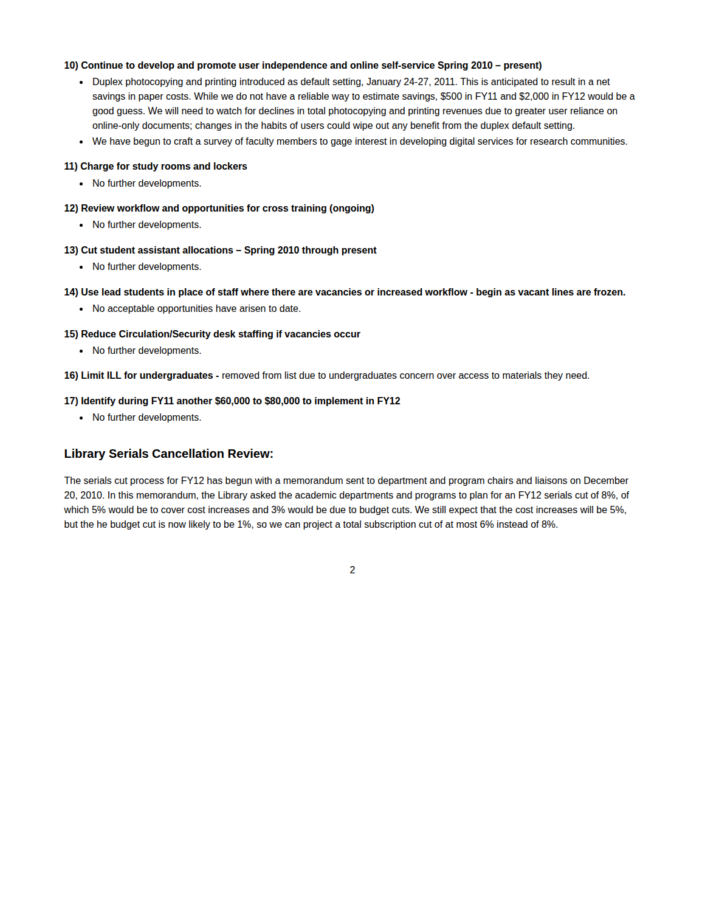10) Continue to develop and promote user independence and online self-service Spring 2010 – present)
Duplex photocopying and printing introduced as default setting, January 24-27, 2011. This is anticipated to result in a net savings in paper costs. While we do not have a reliable way to estimate savings, $500 in FY11 and $2,000 in FY12 would be a good guess. We will need to watch for declines in total photocopying and printing revenues due to greater user reliance on online-only documents; changes in the habits of users could wipe out any benefit from the duplex default setting.
We have begun to craft a survey of faculty members to gage interest in developing digital services for research communities.
11) Charge for study rooms and lockers
No further developments.
12) Review workflow and opportunities for cross training (ongoing)
No further developments.
13) Cut student assistant allocations – Spring 2010 through present
No further developments.
14) Use lead students in place of staff where there are vacancies or increased workflow - begin as vacant lines are frozen.
No acceptable opportunities have arisen to date.
15) Reduce Circulation/Security desk staffing if vacancies occur
No further developments.
16) Limit ILL for undergraduates - removed from list due to undergraduates concern over access to materials they need.
17) Identify during FY11 another $60,000 to $80,000 to implement in FY12
No further developments.
Library Serials Cancellation Review:
The serials cut process for FY12 has begun with a memorandum sent to department and program chairs and liaisons on December 20, 2010. In this memorandum, the Library asked the academic departments and programs to plan for an FY12 serials cut of 8%, of which 5% would be to cover cost increases and 3% would be due to budget cuts. We still expect that the cost increases will be 5%, but the he budget cut is now likely to be 1%, so we can project a total subscription cut of at most 6% instead of 8%.
2